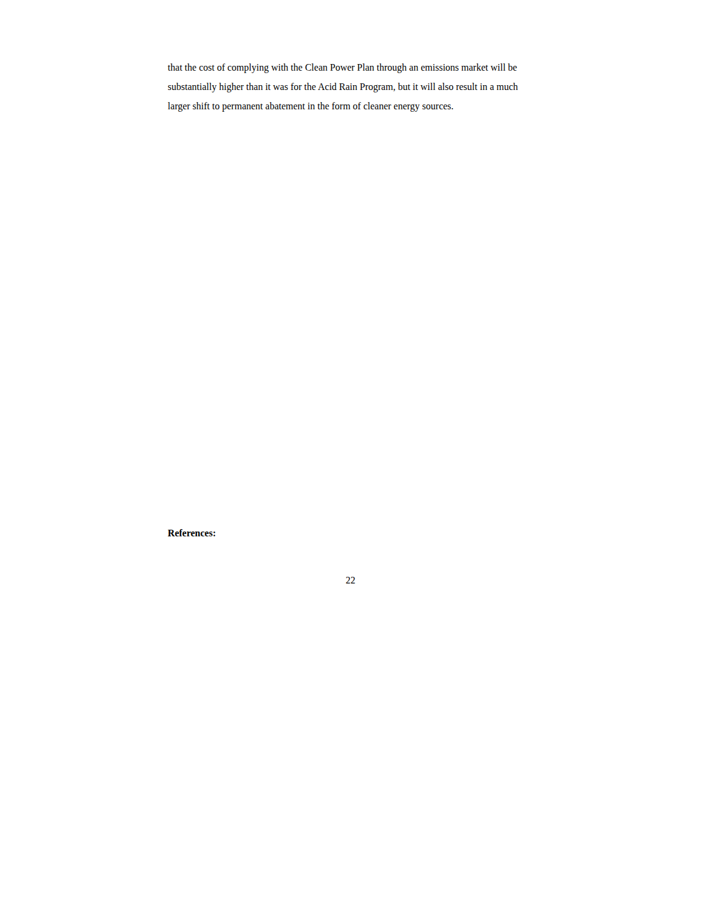that the cost of complying with the Clean Power Plan through an emissions market will be substantially higher than it was for the Acid Rain Program, but it will also result in a much larger shift to permanent abatement in the form of cleaner energy sources.
References:
22